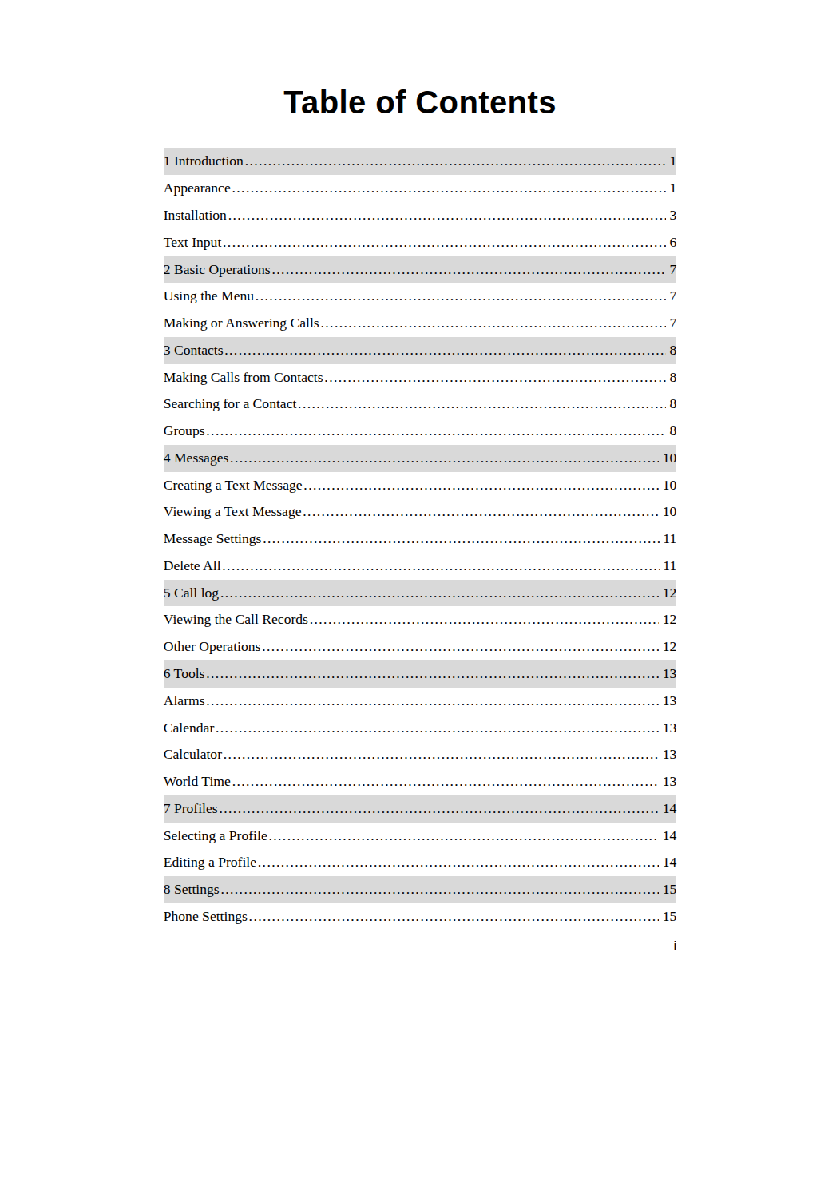Table of Contents
1 Introduction .................................................................................................................. 1
Appearance .............................................................................................................. 1
Installation ................................................................................................................ 3
Text Input ................................................................................................................ 6
2 Basic Operations ......................................................................................................... 7
Using the Menu ....................................................................................................... 7
Making or Answering Calls ...................................................................................... 7
3 Contacts ..................................................................................................................... 8
Making Calls from Contacts ..................................................................................... 8
Searching for a Contact .............................................................................................. 8
Groups ..................................................................................................................... 8
4 Messages ..................................................................................................................... 10
Creating a Text Message ........................................................................................... 10
Viewing a Text Message .......................................................................................... 10
Message Settings .................................................................................................... 11
Delete All ............................................................................................................... 11
5 Call log ....................................................................................................................... 12
Viewing the Call Records ......................................................................................... 12
Other Operations ..................................................................................................... 12
6 Tools ............................................................................................................................. 13
Alarms ..................................................................................................................... 13
Calendar ................................................................................................................. 13
Calculator ............................................................................................................... 13
World Time ............................................................................................................. 13
7 Profiles ....................................................................................................................... 14
Selecting a Profile ................................................................................................... 14
Editing a Profile ...................................................................................................... 14
8 Settings ....................................................................................................................... 15
Phone Settings ........................................................................................................ 15
i